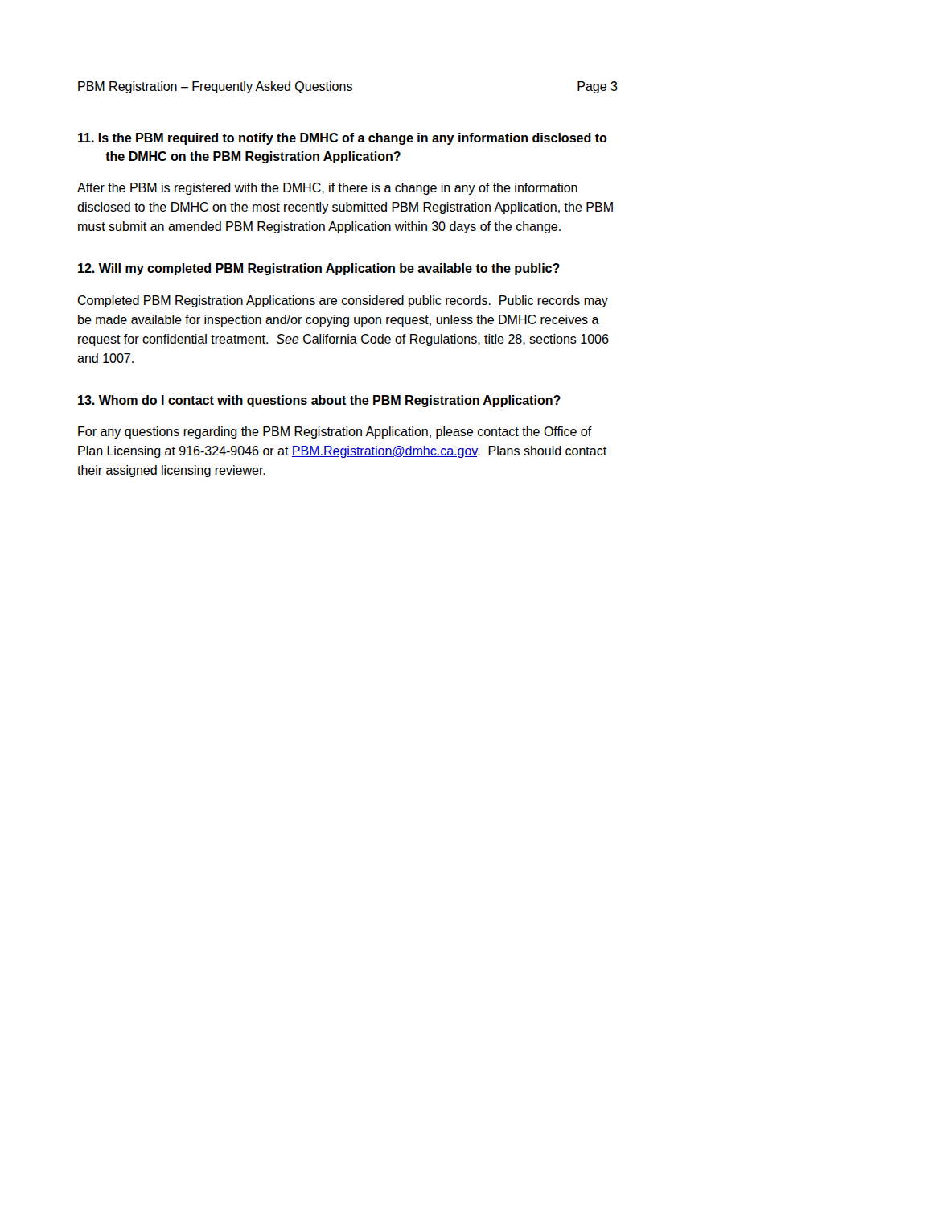PBM Registration – Frequently Asked Questions Page 3
11. Is the PBM required to notify the DMHC of a change in any information disclosed to the DMHC on the PBM Registration Application?
After the PBM is registered with the DMHC, if there is a change in any of the information disclosed to the DMHC on the most recently submitted PBM Registration Application, the PBM must submit an amended PBM Registration Application within 30 days of the change.
12. Will my completed PBM Registration Application be available to the public?
Completed PBM Registration Applications are considered public records. Public records may be made available for inspection and/or copying upon request, unless the DMHC receives a request for confidential treatment. See California Code of Regulations, title 28, sections 1006 and 1007.
13. Whom do I contact with questions about the PBM Registration Application?
For any questions regarding the PBM Registration Application, please contact the Office of Plan Licensing at 916-324-9046 or at PBM.Registration@dmhc.ca.gov. Plans should contact their assigned licensing reviewer.